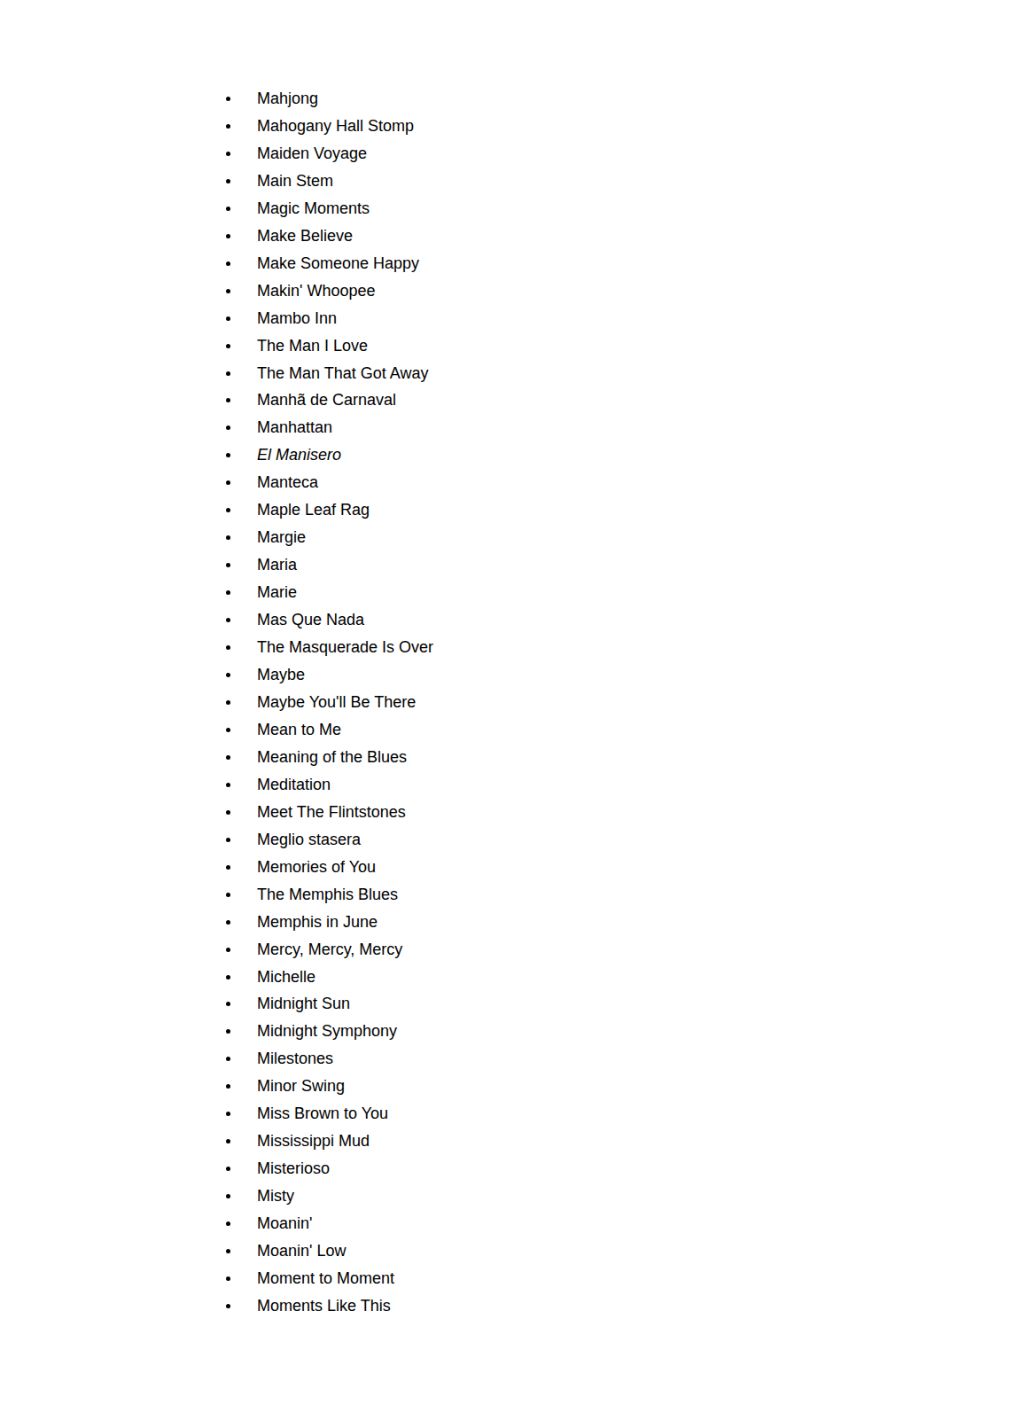Mahjong
Mahogany Hall Stomp
Maiden Voyage
Main Stem
Magic Moments
Make Believe
Make Someone Happy
Makin' Whoopee
Mambo Inn
The Man I Love
The Man That Got Away
Manhã de Carnaval
Manhattan
El Manisero
Manteca
Maple Leaf Rag
Margie
Maria
Marie
Mas Que Nada
The Masquerade Is Over
Maybe
Maybe You'll Be There
Mean to Me
Meaning of the Blues
Meditation
Meet The Flintstones
Meglio stasera
Memories of You
The Memphis Blues
Memphis in June
Mercy, Mercy, Mercy
Michelle
Midnight Sun
Midnight Symphony
Milestones
Minor Swing
Miss Brown to You
Mississippi Mud
Misterioso
Misty
Moanin'
Moanin' Low
Moment to Moment
Moments Like This